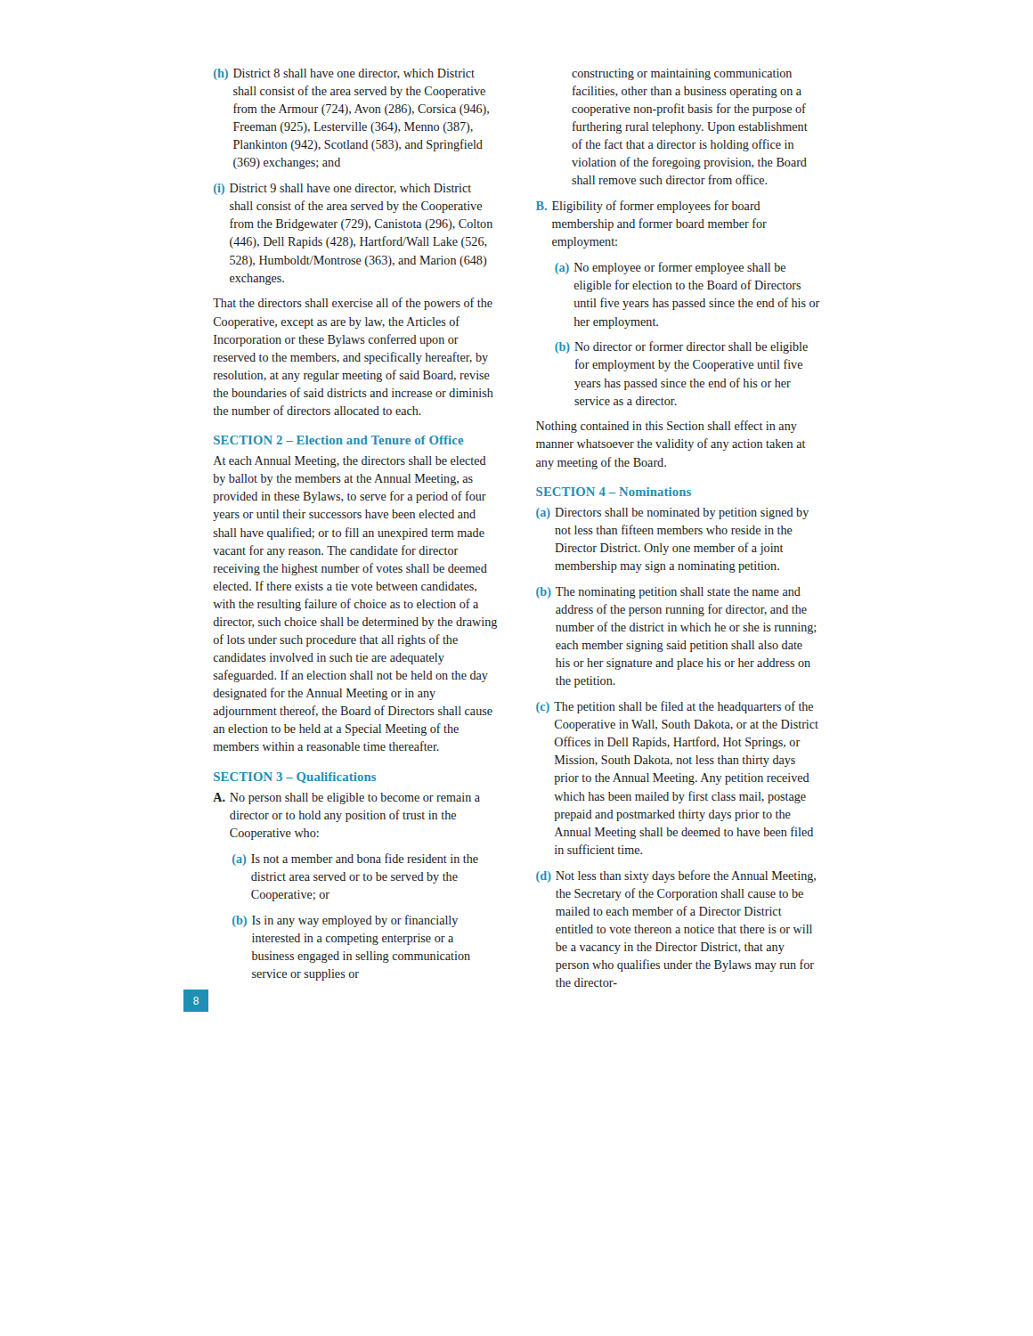(h) District 8 shall have one director, which District shall consist of the area served by the Cooperative from the Armour (724), Avon (286), Corsica (946), Freeman (925), Lesterville (364), Menno (387), Plankinton (942), Scotland (583), and Springfield (369) exchanges; and
(i) District 9 shall have one director, which District shall consist of the area served by the Cooperative from the Bridgewater (729), Canistota (296), Colton (446), Dell Rapids (428), Hartford/Wall Lake (526, 528), Humboldt/Montrose (363), and Marion (648) exchanges.
That the directors shall exercise all of the powers of the Cooperative, except as are by law, the Articles of Incorporation or these Bylaws conferred upon or reserved to the members, and specifically hereafter, by resolution, at any regular meeting of said Board, revise the boundaries of said districts and increase or diminish the number of directors allocated to each.
SECTION 2 – Election and Tenure of Office
At each Annual Meeting, the directors shall be elected by ballot by the members at the Annual Meeting, as provided in these Bylaws, to serve for a period of four years or until their successors have been elected and shall have qualified; or to fill an unexpired term made vacant for any reason. The candidate for director receiving the highest number of votes shall be deemed elected. If there exists a tie vote between candidates, with the resulting failure of choice as to election of a director, such choice shall be determined by the drawing of lots under such procedure that all rights of the candidates involved in such tie are adequately safeguarded. If an election shall not be held on the day designated for the Annual Meeting or in any adjournment thereof, the Board of Directors shall cause an election to be held at a Special Meeting of the members within a reasonable time thereafter.
SECTION 3 – Qualifications
A. No person shall be eligible to become or remain a director or to hold any position of trust in the Cooperative who:
(a) Is not a member and bona fide resident in the district area served or to be served by the Cooperative; or
(b) Is in any way employed by or financially interested in a competing enterprise or a business engaged in selling communication service or supplies or
constructing or maintaining communication facilities, other than a business operating on a cooperative non-profit basis for the purpose of furthering rural telephony. Upon establishment of the fact that a director is holding office in violation of the foregoing provision, the Board shall remove such director from office.
B. Eligibility of former employees for board membership and former board member for employment:
(a) No employee or former employee shall be eligible for election to the Board of Directors until five years has passed since the end of his or her employment.
(b) No director or former director shall be eligible for employment by the Cooperative until five years has passed since the end of his or her service as a director.
Nothing contained in this Section shall effect in any manner whatsoever the validity of any action taken at any meeting of the Board.
SECTION 4 – Nominations
(a) Directors shall be nominated by petition signed by not less than fifteen members who reside in the Director District. Only one member of a joint membership may sign a nominating petition.
(b) The nominating petition shall state the name and address of the person running for director, and the number of the district in which he or she is running; each member signing said petition shall also date his or her signature and place his or her address on the petition.
(c) The petition shall be filed at the headquarters of the Cooperative in Wall, South Dakota, or at the District Offices in Dell Rapids, Hartford, Hot Springs, or Mission, South Dakota, not less than thirty days prior to the Annual Meeting. Any petition received which has been mailed by first class mail, postage prepaid and postmarked thirty days prior to the Annual Meeting shall be deemed to have been filed in sufficient time.
(d) Not less than sixty days before the Annual Meeting, the Secretary of the Corporation shall cause to be mailed to each member of a Director District entitled to vote thereon a notice that there is or will be a vacancy in the Director District, that any person who qualifies under the Bylaws may run for the director-
8